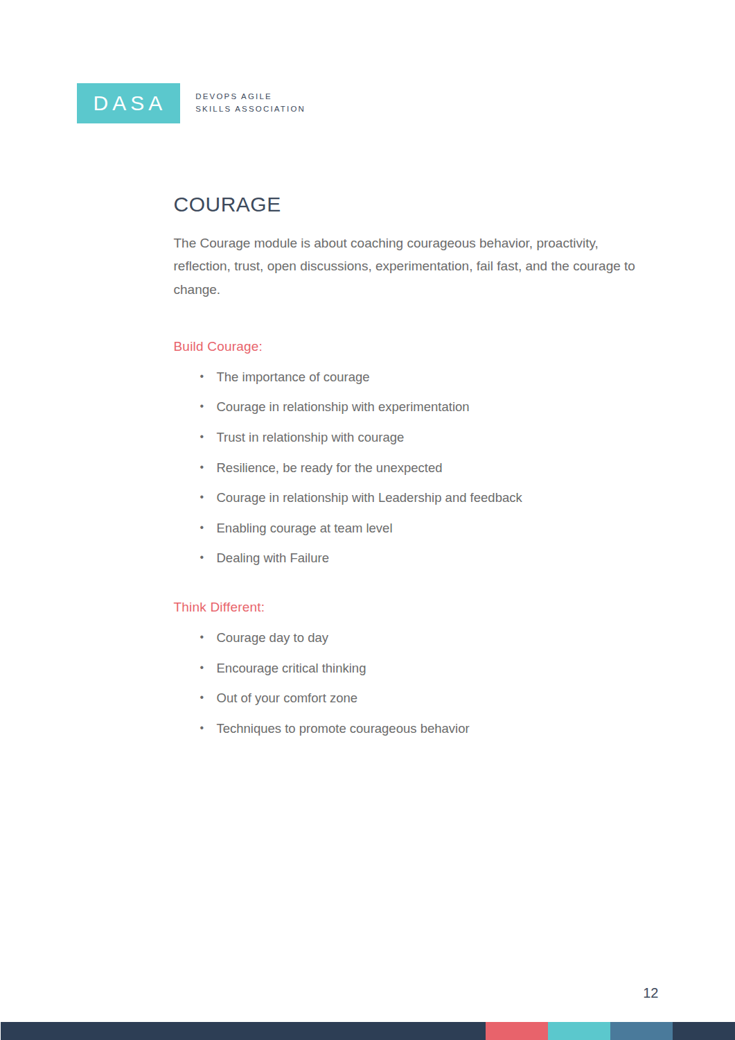DASA
DevOps Agile
Skills Association
COURAGE
The Courage module is about coaching courageous behavior, proactivity, reflection, trust, open discussions, experimentation, fail fast, and the courage to change.
Build Courage:
The importance of courage
Courage in relationship with experimentation
Trust in relationship with courage
Resilience, be ready for the unexpected
Courage in relationship with Leadership and feedback
Enabling courage at team level
Dealing with Failure
Think Different:
Courage day to day
Encourage critical thinking
Out of your comfort zone
Techniques to promote courageous behavior
12